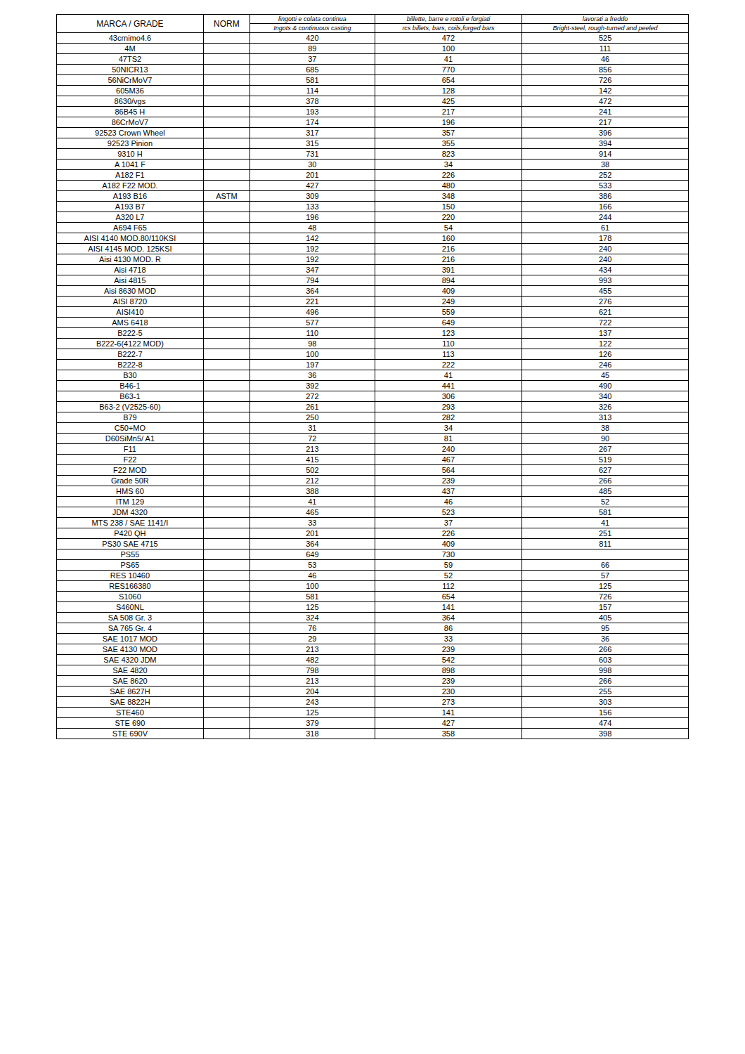| MARCA / GRADE | NORM | lingotti e colata continua | billette, barre e rotoli e forgiati | lavorati a freddo |
| --- | --- | --- | --- | --- |
| Ingots & continuous casting | rcs billets, bars, coils,forged bars | Bright-steel, rough-turned and peeled |
| 43crnimo4.6 | | 420 | 472 | 525 |
| 4M | | 89 | 100 | 111 |
| 47TS2 | | 37 | 41 | 46 |
| 50NICR13 | | 685 | 770 | 856 |
| 56NiCrMoV7 | | 581 | 654 | 726 |
| 605M36 | | 114 | 128 | 142 |
| 8630/vgs | | 378 | 425 | 472 |
| 86B45 H | | 193 | 217 | 241 |
| 86CrMoV7 | | 174 | 196 | 217 |
| 92523 Crown Wheel | | 317 | 357 | 396 |
| 92523 Pinion | | 315 | 355 | 394 |
| 9310 H | | 731 | 823 | 914 |
| A 1041 F | | 30 | 34 | 38 |
| A182 F1 | | 201 | 226 | 252 |
| A182 F22 MOD. | | 427 | 480 | 533 |
| A193 B16 | ASTM | 309 | 348 | 386 |
| A193 B7 | | 133 | 150 | 166 |
| A320 L7 | | 196 | 220 | 244 |
| A694 F65 | | 48 | 54 | 61 |
| AISI 4140 MOD.80/110KSI | | 142 | 160 | 178 |
| AISI 4145 MOD. 125KSI | | 192 | 216 | 240 |
| Aisi 4130 MOD. R | | 192 | 216 | 240 |
| Aisi 4718 | | 347 | 391 | 434 |
| Aisi 4815 | | 794 | 894 | 993 |
| Aisi 8630 MOD | | 364 | 409 | 455 |
| AISI 8720 | | 221 | 249 | 276 |
| AISI410 | | 496 | 559 | 621 |
| AMS 6418 | | 577 | 649 | 722 |
| B222-5 | | 110 | 123 | 137 |
| B222-6(4122 MOD) | | 98 | 110 | 122 |
| B222-7 | | 100 | 113 | 126 |
| B222-8 | | 197 | 222 | 246 |
| B30 | | 36 | 41 | 45 |
| B46-1 | | 392 | 441 | 490 |
| B63-1 | | 272 | 306 | 340 |
| B63-2 (V2525-60) | | 261 | 293 | 326 |
| B79 | | 250 | 282 | 313 |
| C50+MO | | 31 | 34 | 38 |
| D60SiMn5/ A1 | | 72 | 81 | 90 |
| F11 | | 213 | 240 | 267 |
| F22 | | 415 | 467 | 519 |
| F22 MOD | | 502 | 564 | 627 |
| Grade 50R | | 212 | 239 | 266 |
| HMS 60 | | 388 | 437 | 485 |
| ITM 129 | | 41 | 46 | 52 |
| JDM 4320 | | 465 | 523 | 581 |
| MTS 238 / SAE 1141/I | | 33 | 37 | 41 |
| P420 QH | | 201 | 226 | 251 |
| PS30 SAE 4715 | | 364 | 409 | 811 |
| PS55 | | 649 | 730 | |
| PS65 | | 53 | 59 | 66 |
| RES 10460 | | 46 | 52 | 57 |
| RES166380 | | 100 | 112 | 125 |
| S1060 | | 581 | 654 | 726 |
| S460NL | | 125 | 141 | 157 |
| SA 508 Gr. 3 | | 324 | 364 | 405 |
| SA 765 Gr. 4 | | 76 | 86 | 95 |
| SAE 1017 MOD | | 29 | 33 | 36 |
| SAE 4130 MOD | | 213 | 239 | 266 |
| SAE 4320 JDM | | 482 | 542 | 603 |
| SAE 4820 | | 798 | 898 | 998 |
| SAE 8620 | | 213 | 239 | 266 |
| SAE 8627H | | 204 | 230 | 255 |
| SAE 8822H | | 243 | 273 | 303 |
| STE460 | | 125 | 141 | 156 |
| STE 690 | | 379 | 427 | 474 |
| STE 690V | | 318 | 358 | 398 |